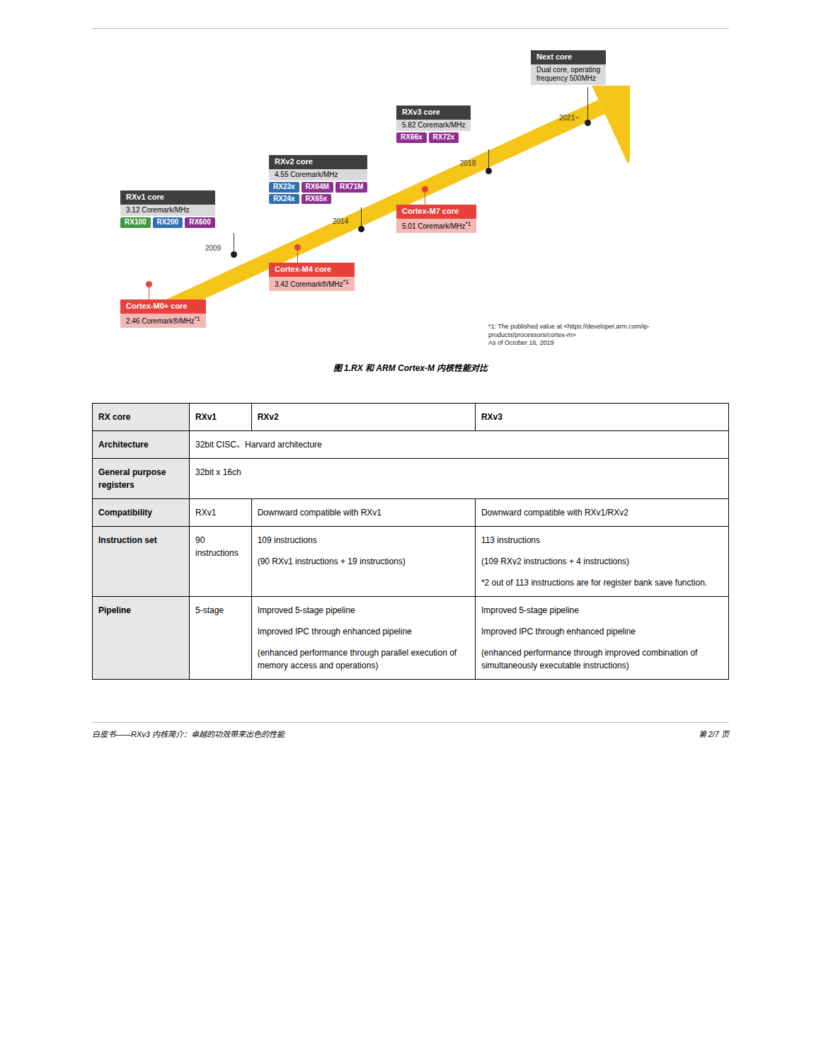Next core
Dual core, operating
frequency 500MHz
2021~
RXv3 core
5.82 Coremark/MHz
RX66x RX72x
2018
RXv2 core
4.55 Coremark/MHz
RX23x RX64M RX71M
RX24x RX65x
2014
RXv1 core
3.12 Coremark/MHz
RX100 RX200 RX600
2009
Cortex-M7 core
5.01 Coremark/MHz*1
Cortex-M4 core
3.42 Coremark®/MHz*1
Cortex-M0+ core
2.46 Coremark®/MHz*1
*1: The published value at <https://developer.arm.com/ip-products/processors/cortex-m>
As of October 16, 2019
图 1.RX 和 ARM Cortex-M 内核性能对比
| RX core | RXv1 | RXv2 | RXv3 |
| Architecture | 32bit CISC、Harvard architecture |
| General purpose registers | 32bit x 16ch |
| Compatibility | RXv1 | Downward compatible with RXv1 | Downward compatible with RXv1/RXv2 |
| Instruction set | 90 instructions | 109 instructions (90 RXv1 instructions + 19 instructions) | 113 instructions (109 RXv2 instructions + 4 instructions) *2 out of 113 instructions are for register bank save function. |
| Pipeline | 5-stage | Improved 5-stage pipeline Improved IPC through enhanced pipeline (enhanced performance through parallel execution of memory access and operations) | Improved 5-stage pipeline Improved IPC through enhanced pipeline (enhanced performance through improved combination of simultaneously executable instructions) |
白皮书——RXv3 内核简介：卓越的功效带来出色的性能
第 2/7 页